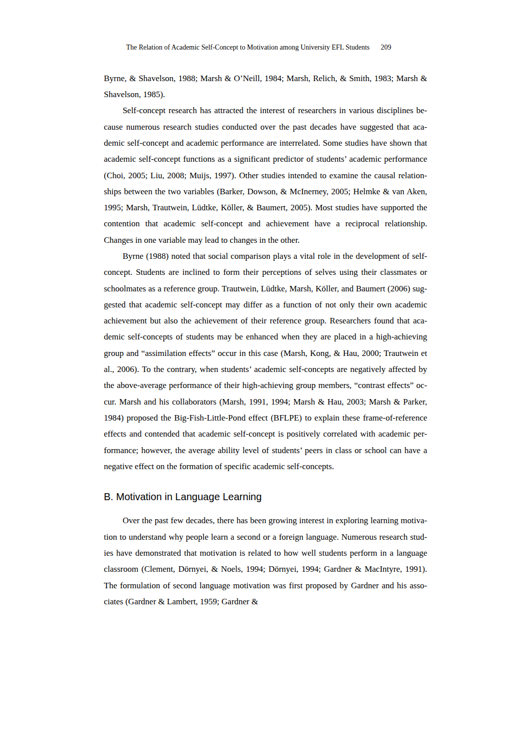The Relation of Academic Self-Concept to Motivation among University EFL Students209
Byrne, & Shavelson, 1988; Marsh & O’Neill, 1984; Marsh, Relich, & Smith, 1983; Marsh & Shavelson, 1985).
Self-concept research has attracted the interest of researchers in various disciplines because numerous research studies conducted over the past decades have suggested that academic self-concept and academic performance are interrelated. Some studies have shown that academic self-concept functions as a significant predictor of students’ academic performance (Choi, 2005; Liu, 2008; Muijs, 1997). Other studies intended to examine the causal relationships between the two variables (Barker, Dowson, & McInerney, 2005; Helmke & van Aken, 1995; Marsh, Trautwein, Lüdtke, Köller, & Baumert, 2005). Most studies have supported the contention that academic self-concept and achievement have a reciprocal relationship. Changes in one variable may lead to changes in the other.
Byrne (1988) noted that social comparison plays a vital role in the development of self-concept. Students are inclined to form their perceptions of selves using their classmates or schoolmates as a reference group. Trautwein, Lüdtke, Marsh, Köller, and Baumert (2006) suggested that academic self-concept may differ as a function of not only their own academic achievement but also the achievement of their reference group. Researchers found that academic self-concepts of students may be enhanced when they are placed in a high-achieving group and “assimilation effects” occur in this case (Marsh, Kong, & Hau, 2000; Trautwein et al., 2006). To the contrary, when students’ academic self-concepts are negatively affected by the above-average performance of their high-achieving group members, “contrast effects” occur. Marsh and his collaborators (Marsh, 1991, 1994; Marsh & Hau, 2003; Marsh & Parker, 1984) proposed the Big-Fish-Little-Pond effect (BFLPE) to explain these frame-of-reference effects and contended that academic self-concept is positively correlated with academic performance; however, the average ability level of students’ peers in class or school can have a negative effect on the formation of specific academic self-concepts.
B. Motivation in Language Learning
Over the past few decades, there has been growing interest in exploring learning motivation to understand why people learn a second or a foreign language. Numerous research studies have demonstrated that motivation is related to how well students perform in a language classroom (Clement, Dörnyei, & Noels, 1994; Dörnyei, 1994; Gardner & MacIntyre, 1991). The formulation of second language motivation was first proposed by Gardner and his associates (Gardner & Lambert, 1959; Gardner &